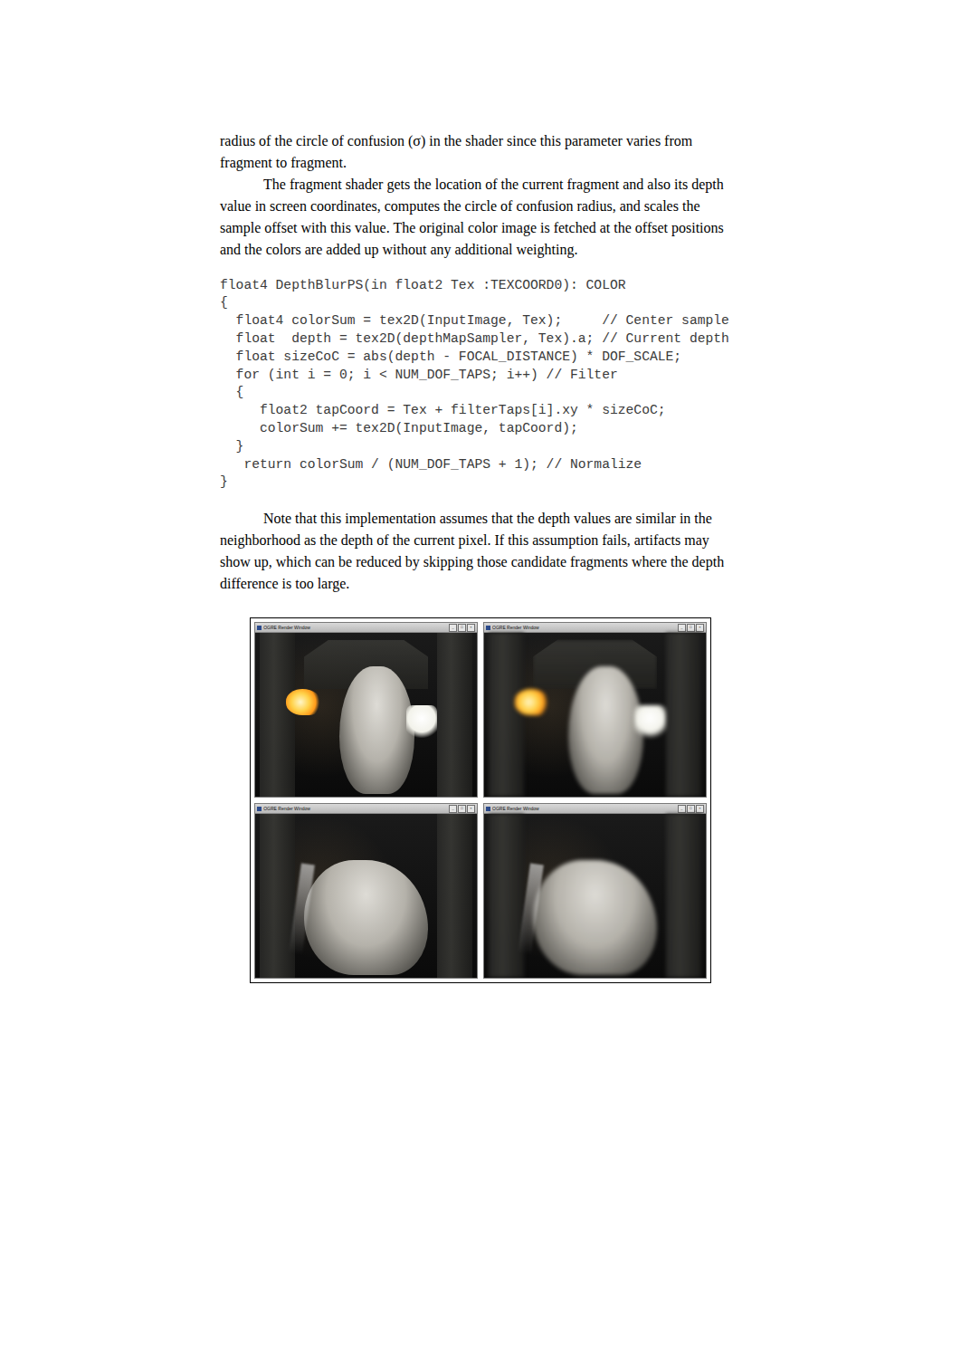radius of the circle of confusion (σ) in the shader since this parameter varies from fragment to fragment.
The fragment shader gets the location of the current fragment and also its depth value in screen coordinates, computes the circle of confusion radius, and scales the sample offset with this value. The original color image is fetched at the offset positions and the colors are added up without any additional weighting.
float4 DepthBlurPS(in float2 Tex :TEXCOORD0): COLOR
{
  float4 colorSum = tex2D(InputImage, Tex);     // Center sample
  float  depth = tex2D(depthMapSampler, Tex).a; // Current depth
  float sizeCoC = abs(depth - FOCAL_DISTANCE) * DOF_SCALE;
  for (int i = 0; i < NUM_DOF_TAPS; i++) // Filter
  {
     float2 tapCoord = Tex + filterTaps[i].xy * sizeCoC;
     colorSum += tex2D(InputImage, tapCoord);
  }
   return colorSum / (NUM_DOF_TAPS + 1); // Normalize
}
Note that this implementation assumes that the depth values are similar in the neighborhood as the depth of the current pixel. If this assumption fails, artifacts may show up, which can be reduced by skipping those candidate fragments where the depth difference is too large.
OGRE Render Window _□×
OGRE Render Window _□×
OGRE Render Window _□×
OGRE Render Window _□×